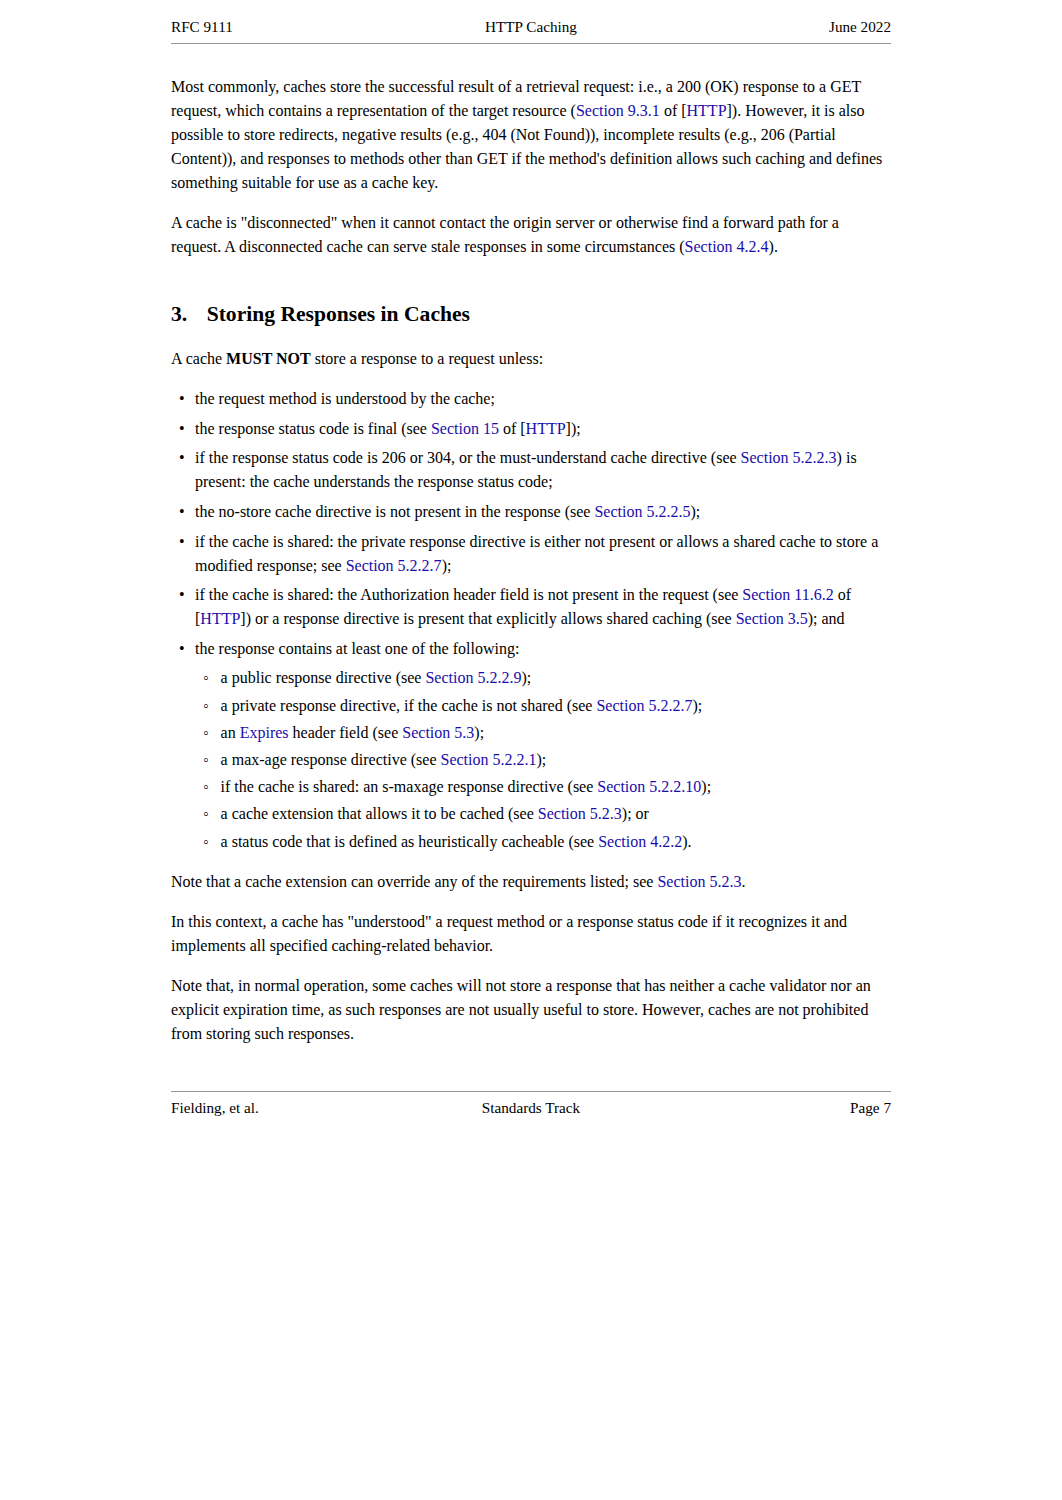RFC 9111
HTTP Caching
June 2022
Most commonly, caches store the successful result of a retrieval request: i.e., a 200 (OK) response to a GET request, which contains a representation of the target resource (Section 9.3.1 of [HTTP]). However, it is also possible to store redirects, negative results (e.g., 404 (Not Found)), incomplete results (e.g., 206 (Partial Content)), and responses to methods other than GET if the method's definition allows such caching and defines something suitable for use as a cache key.
A cache is "disconnected" when it cannot contact the origin server or otherwise find a forward path for a request. A disconnected cache can serve stale responses in some circumstances (Section 4.2.4).
3. Storing Responses in Caches
A cache MUST NOT store a response to a request unless:
the request method is understood by the cache;
the response status code is final (see Section 15 of [HTTP]);
if the response status code is 206 or 304, or the must-understand cache directive (see Section 5.2.2.3) is present: the cache understands the response status code;
the no-store cache directive is not present in the response (see Section 5.2.2.5);
if the cache is shared: the private response directive is either not present or allows a shared cache to store a modified response; see Section 5.2.2.7);
if the cache is shared: the Authorization header field is not present in the request (see Section 11.6.2 of [HTTP]) or a response directive is present that explicitly allows shared caching (see Section 3.5); and
the response contains at least one of the following:
a public response directive (see Section 5.2.2.9);
a private response directive, if the cache is not shared (see Section 5.2.2.7);
an Expires header field (see Section 5.3);
a max-age response directive (see Section 5.2.2.1);
if the cache is shared: an s-maxage response directive (see Section 5.2.2.10);
a cache extension that allows it to be cached (see Section 5.2.3); or
a status code that is defined as heuristically cacheable (see Section 4.2.2).
Note that a cache extension can override any of the requirements listed; see Section 5.2.3.
In this context, a cache has "understood" a request method or a response status code if it recognizes it and implements all specified caching-related behavior.
Note that, in normal operation, some caches will not store a response that has neither a cache validator nor an explicit expiration time, as such responses are not usually useful to store. However, caches are not prohibited from storing such responses.
Fielding, et al.
Standards Track
Page 7